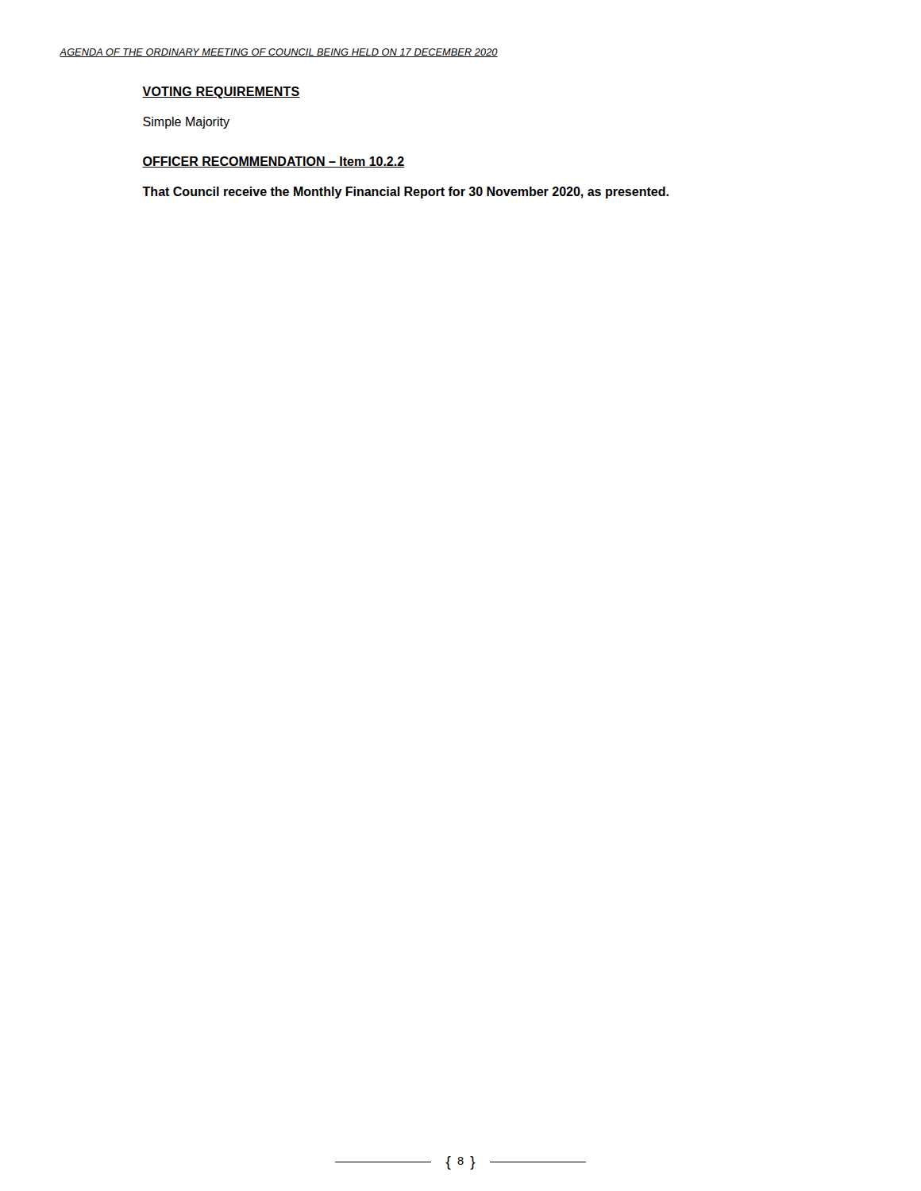AGENDA OF THE ORDINARY MEETING OF COUNCIL BEING HELD ON 17 DECEMBER 2020
VOTING REQUIREMENTS
Simple Majority
OFFICER RECOMMENDATION – Item 10.2.2
That Council receive the Monthly Financial Report for 30 November 2020, as presented.
{ 8 }